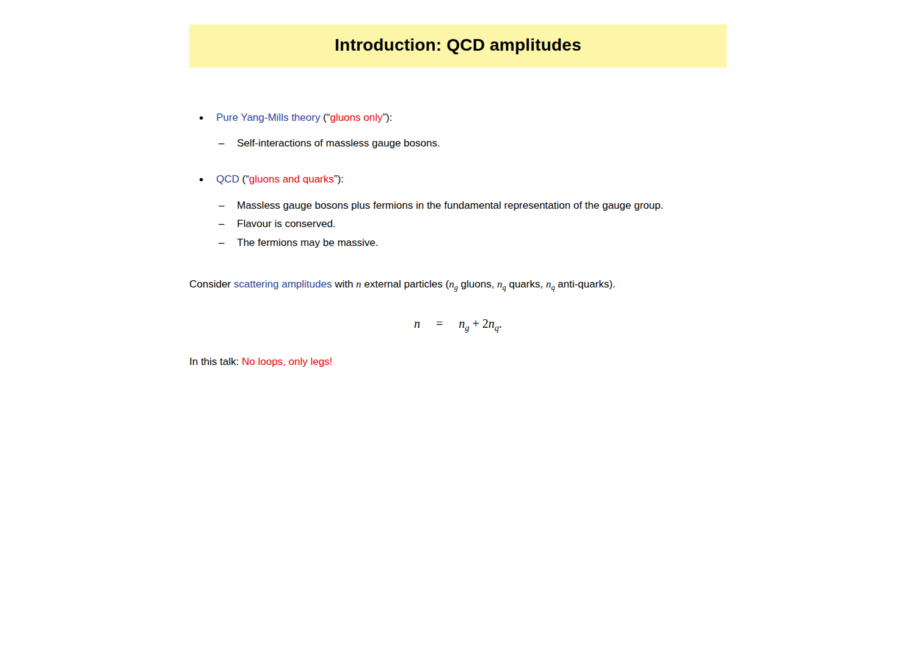Introduction: QCD amplitudes
Pure Yang-Mills theory (“gluons only”):
Self-interactions of massless gauge bosons.
QCD (“gluons and quarks”):
Massless gauge bosons plus fermions in the fundamental representation of the gauge group.
Flavour is conserved.
The fermions may be massive.
Consider scattering amplitudes with n external particles (ng gluons, nq quarks, nq anti-quarks).
n=ng + 2nq.
In this talk: No loops, only legs!